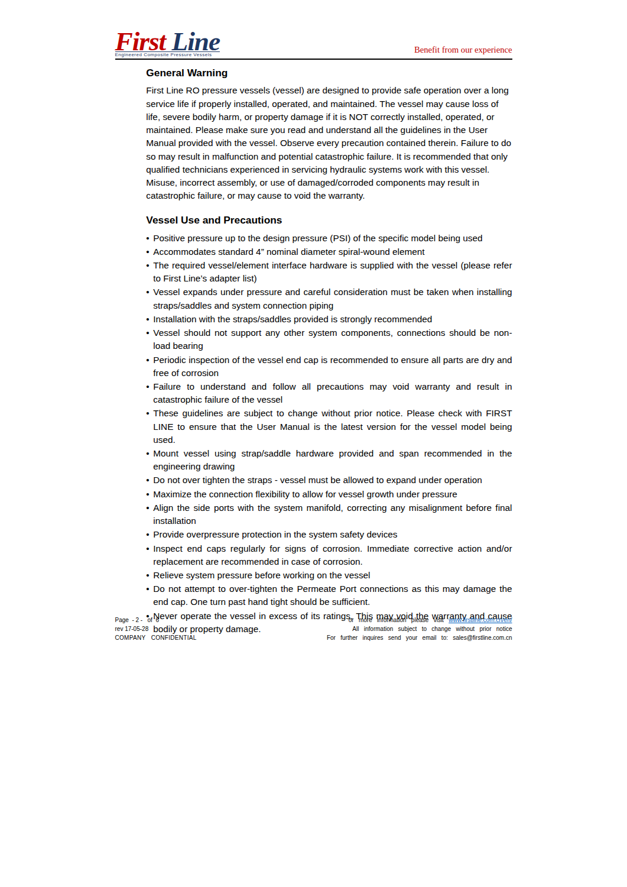First Line
Engineered Composite Pressure Vessels
Benefit from our experience
General Warning
First Line RO pressure vessels (vessel) are designed to provide safe operation over a long service life if properly installed, operated, and maintained. The vessel may cause loss of life, severe bodily harm, or property damage if it is NOT correctly installed, operated, or maintained. Please make sure you read and understand all the guidelines in the User Manual provided with the vessel. Observe every precaution contained therein. Failure to do so may result in malfunction and potential catastrophic failure. It is recommended that only qualified technicians experienced in servicing hydraulic systems work with this vessel. Misuse, incorrect assembly, or use of damaged/corroded components may result in catastrophic failure, or may cause to void the warranty.
Vessel Use and Precautions
Positive pressure up to the design pressure (PSI) of the specific model being used
Accommodates standard 4” nominal diameter spiral-wound element
The required vessel/element interface hardware is supplied with the vessel (please refer to First Line’s adapter list)
Vessel expands under pressure and careful consideration must be taken when installing straps/saddles and system connection piping
Installation with the straps/saddles provided is strongly recommended
Vessel should not support any other system components, connections should be non-load bearing
Periodic inspection of the vessel end cap is recommended to ensure all parts are dry and free of corrosion
Failure to understand and follow all precautions may void warranty and result in catastrophic failure of the vessel
These guidelines are subject to change without prior notice. Please check with FIRST LINE to ensure that the User Manual is the latest version for the vessel model being used.
Mount vessel using strap/saddle hardware provided and span recommended in the engineering drawing
Do not over tighten the straps - vessel must be allowed to expand under operation
Maximize the connection flexibility to allow for vessel growth under pressure
Align the side ports with the system manifold, correcting any misalignment before final installation
Provide overpressure protection in the system safety devices
Inspect end caps regularly for signs of corrosion. Immediate corrective action and/or replacement are recommended in case of corrosion.
Relieve system pressure before working on the vessel
Do not attempt to over-tighten the Permeate Port connections as this may damage the end cap. One turn past hand tight should be sufficient.
Never operate the vessel in excess of its ratings. This may void the warranty and cause bodily or property damage.
Page - 2 - of 6
rev 17-05-28
COMPANY CONFIDENTIAL
or more information please visit www.firstline.com.cn/en/
All information subject to change without prior notice
For further inquires send your email to: sales@firstline.com.cn